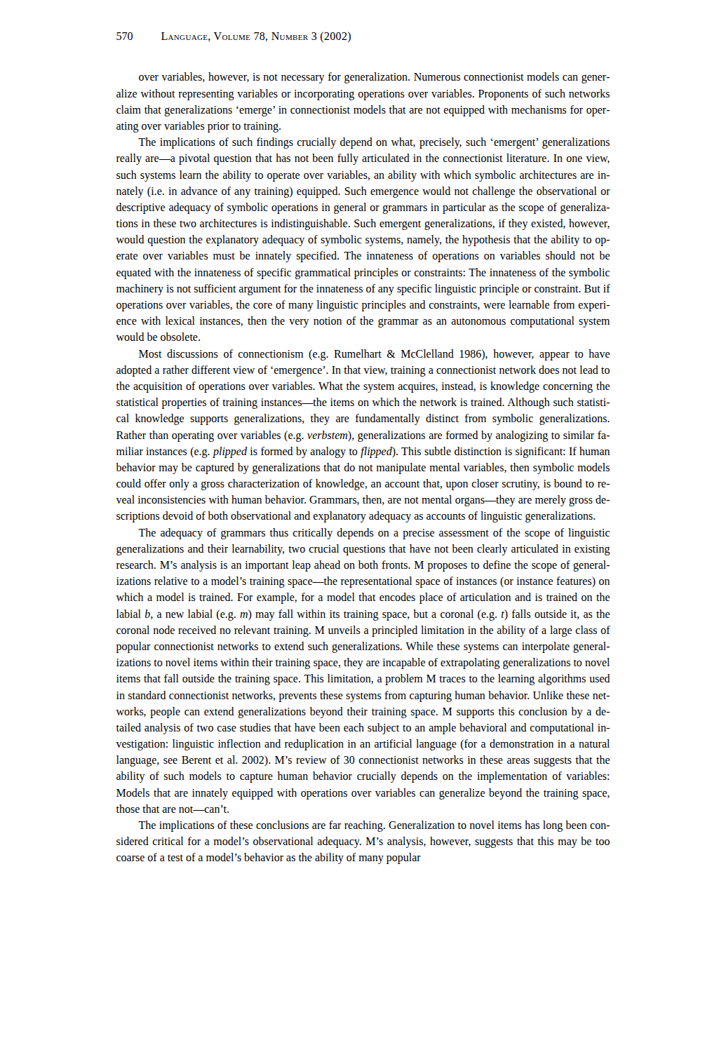570 Language, Volume 78, Number 3 (2002)
over variables, however, is not necessary for generalization. Numerous connectionist models can generalize without representing variables or incorporating operations over variables. Proponents of such networks claim that generalizations ‘emerge’ in connectionist models that are not equipped with mechanisms for operating over variables prior to training.
The implications of such findings crucially depend on what, precisely, such ‘emergent’ generalizations really are—a pivotal question that has not been fully articulated in the connectionist literature. In one view, such systems learn the ability to operate over variables, an ability with which symbolic architectures are innately (i.e. in advance of any training) equipped. Such emergence would not challenge the observational or descriptive adequacy of symbolic operations in general or grammars in particular as the scope of generalizations in these two architectures is indistinguishable. Such emergent generalizations, if they existed, however, would question the explanatory adequacy of symbolic systems, namely, the hypothesis that the ability to operate over variables must be innately specified. The innateness of operations on variables should not be equated with the innateness of specific grammatical principles or constraints: The innateness of the symbolic machinery is not sufficient argument for the innateness of any specific linguistic principle or constraint. But if operations over variables, the core of many linguistic principles and constraints, were learnable from experience with lexical instances, then the very notion of the grammar as an autonomous computational system would be obsolete.
Most discussions of connectionism (e.g. Rumelhart & McClelland 1986), however, appear to have adopted a rather different view of ‘emergence’. In that view, training a connectionist network does not lead to the acquisition of operations over variables. What the system acquires, instead, is knowledge concerning the statistical properties of training instances—the items on which the network is trained. Although such statistical knowledge supports generalizations, they are fundamentally distinct from symbolic generalizations. Rather than operating over variables (e.g. verbstem), generalizations are formed by analogizing to similar familiar instances (e.g. plipped is formed by analogy to flipped). This subtle distinction is significant: If human behavior may be captured by generalizations that do not manipulate mental variables, then symbolic models could offer only a gross characterization of knowledge, an account that, upon closer scrutiny, is bound to reveal inconsistencies with human behavior. Grammars, then, are not mental organs—they are merely gross descriptions devoid of both observational and explanatory adequacy as accounts of linguistic generalizations.
The adequacy of grammars thus critically depends on a precise assessment of the scope of linguistic generalizations and their learnability, two crucial questions that have not been clearly articulated in existing research. M’s analysis is an important leap ahead on both fronts. M proposes to define the scope of generalizations relative to a model’s training space—the representational space of instances (or instance features) on which a model is trained. For example, for a model that encodes place of articulation and is trained on the labial b, a new labial (e.g. m) may fall within its training space, but a coronal (e.g. t) falls outside it, as the coronal node received no relevant training. M unveils a principled limitation in the ability of a large class of popular connectionist networks to extend such generalizations. While these systems can interpolate generalizations to novel items within their training space, they are incapable of extrapolating generalizations to novel items that fall outside the training space. This limitation, a problem M traces to the learning algorithms used in standard connectionist networks, prevents these systems from capturing human behavior. Unlike these networks, people can extend generalizations beyond their training space. M supports this conclusion by a detailed analysis of two case studies that have been each subject to an ample behavioral and computational investigation: linguistic inflection and reduplication in an artificial language (for a demonstration in a natural language, see Berent et al. 2002). M’s review of 30 connectionist networks in these areas suggests that the ability of such models to capture human behavior crucially depends on the implementation of variables: Models that are innately equipped with operations over variables can generalize beyond the training space, those that are not—can’t.
The implications of these conclusions are far reaching. Generalization to novel items has long been considered critical for a model’s observational adequacy. M’s analysis, however, suggests that this may be too coarse of a test of a model’s behavior as the ability of many popular